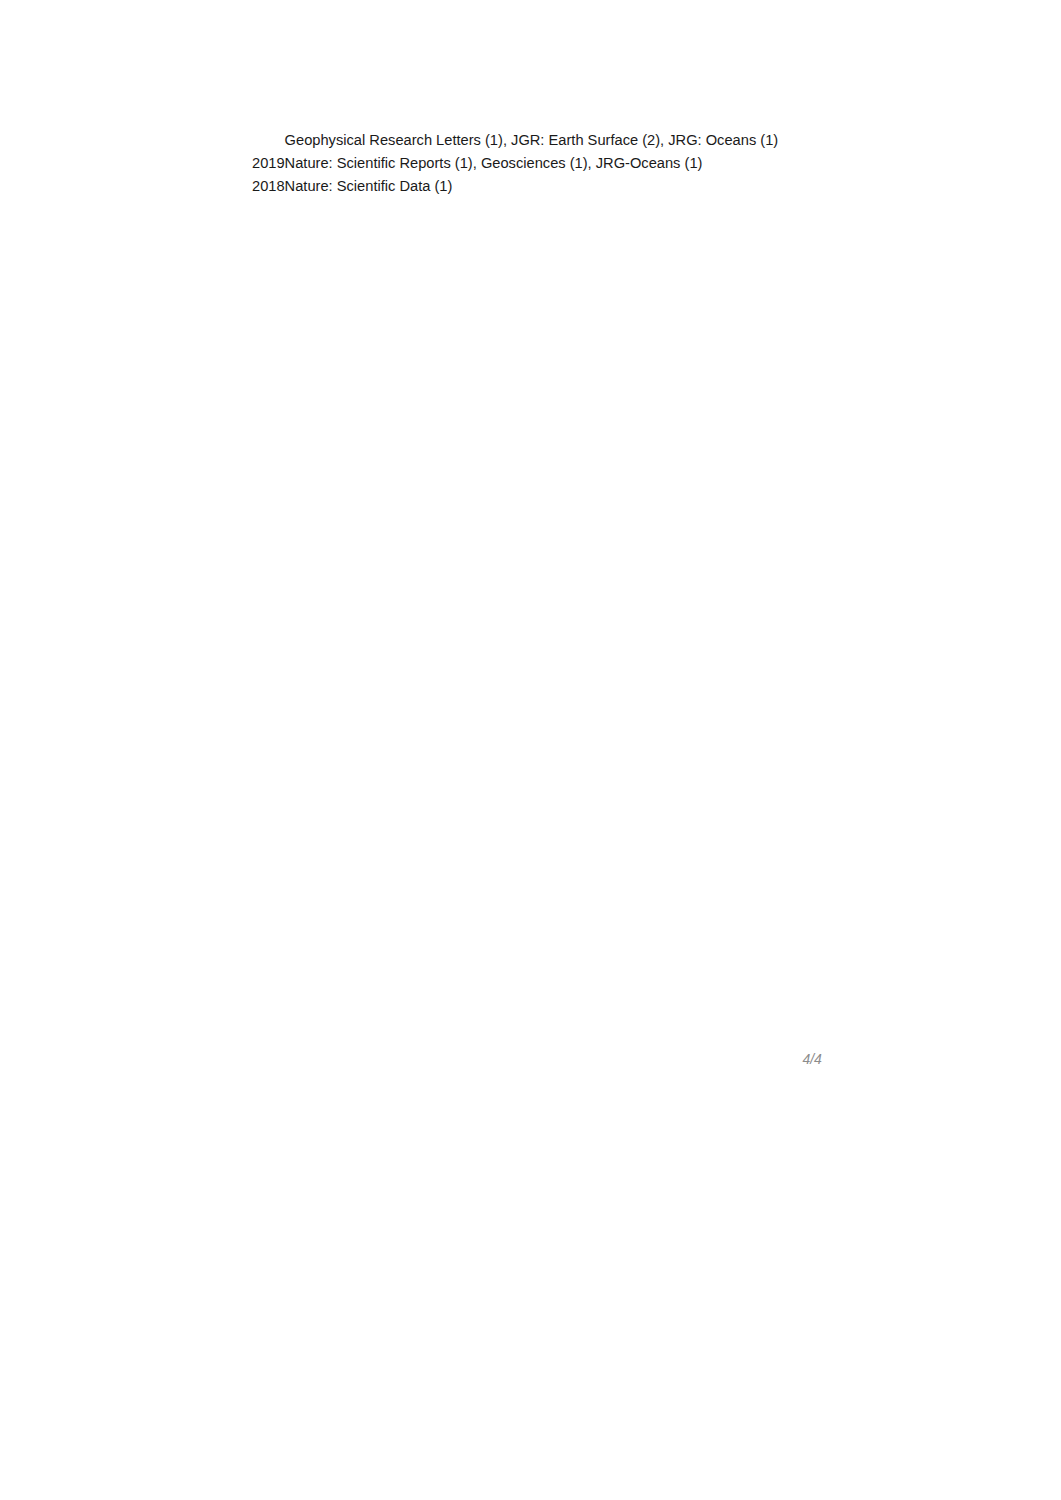| | Geophysical Research Letters (1), JGR: Earth Surface (2), JRG: Oceans (1) |
| 2019 | Nature: Scientific Reports (1), Geosciences (1), JRG-Oceans (1) |
| 2018 | Nature: Scientific Data (1) |
4/4